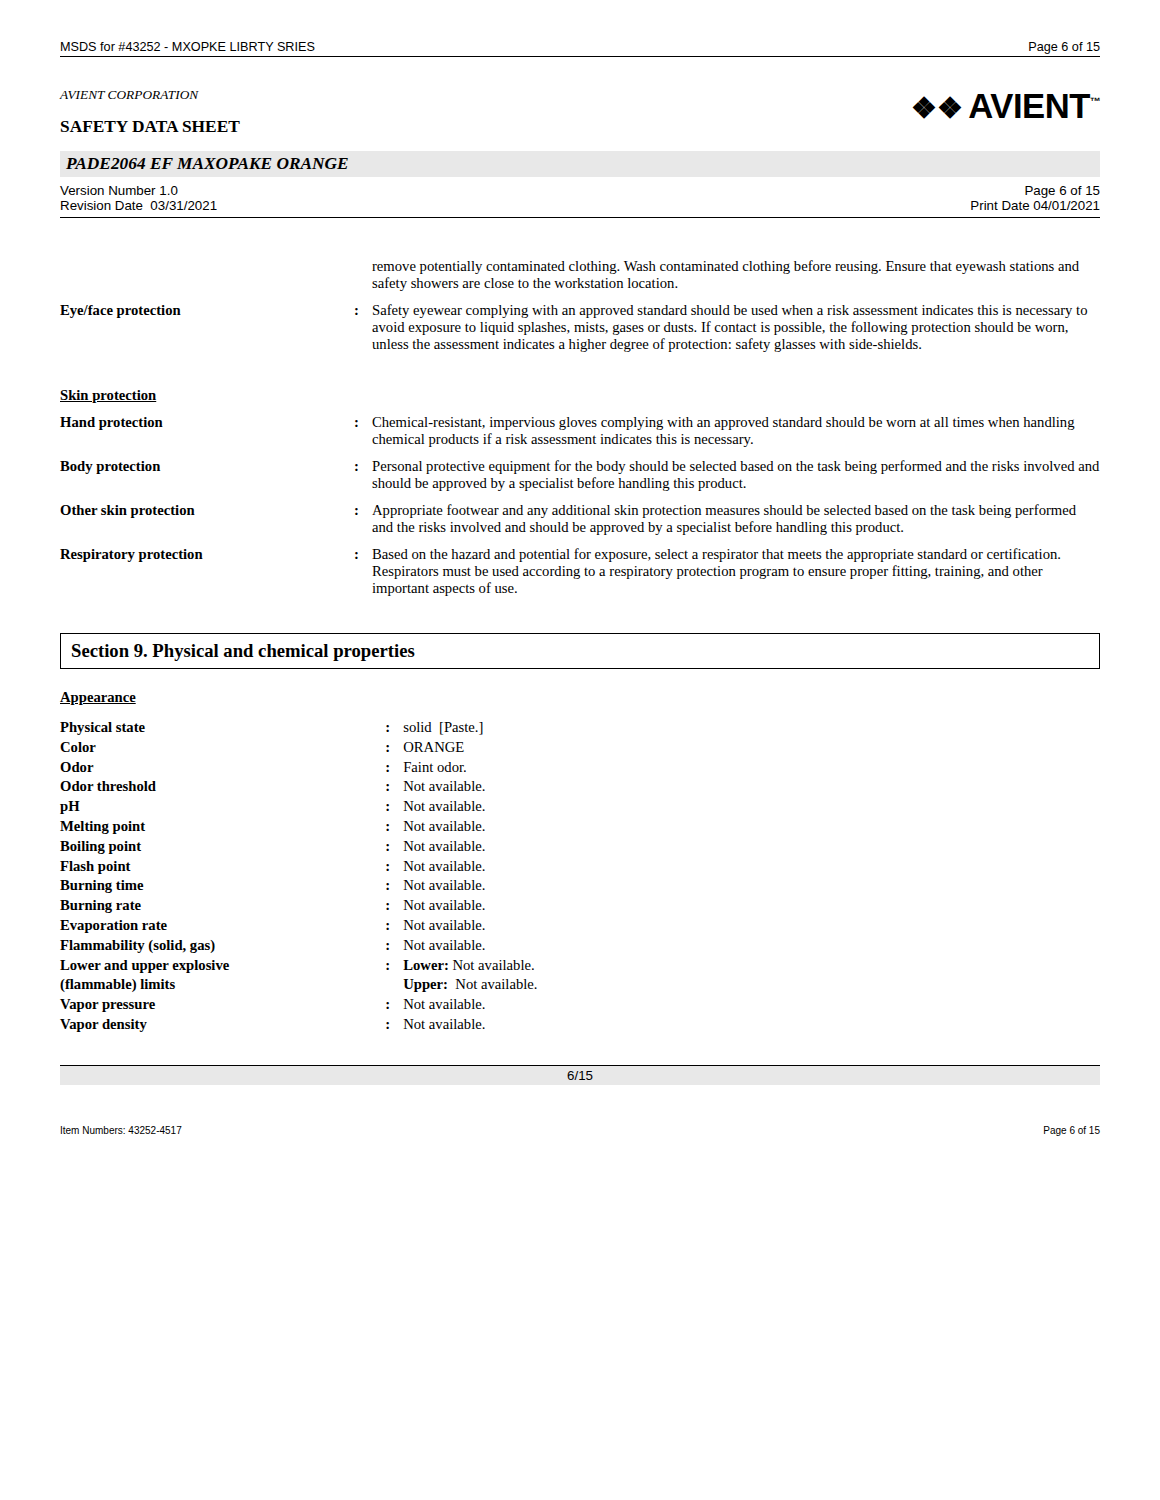MSDS for #43252 - MXOPKE LIBRTY SRIES
Page 6 of 15
AVIENT CORPORATION
SAFETY DATA SHEET
❖❖AVIENT™
PADE2064 EF MAXOPAKE ORANGE
Version Number 1.0
Revision Date 03/31/2021
Page 6 of 15
Print Date 04/01/2021
| | | remove potentially contaminated clothing. Wash contaminated clothing before reusing. Ensure that eyewash stations and safety showers are close to the workstation location. |
| Eye/face protection | : | Safety eyewear complying with an approved standard should be used when a risk assessment indicates this is necessary to avoid exposure to liquid splashes, mists, gases or dusts. If contact is possible, the following protection should be worn, unless the assessment indicates a higher degree of protection: safety glasses with side-shields. |
Skin protection
| Hand protection | : | Chemical-resistant, impervious gloves complying with an approved standard should be worn at all times when handling chemical products if a risk assessment indicates this is necessary. |
| Body protection | : | Personal protective equipment for the body should be selected based on the task being performed and the risks involved and should be approved by a specialist before handling this product. |
| Other skin protection | : | Appropriate footwear and any additional skin protection measures should be selected based on the task being performed and the risks involved and should be approved by a specialist before handling this product. |
| Respiratory protection | : | Based on the hazard and potential for exposure, select a respirator that meets the appropriate standard or certification. Respirators must be used according to a respiratory protection program to ensure proper fitting, training, and other important aspects of use. |
Section 9. Physical and chemical properties
Appearance
| Physical state | : | solid [Paste.] |
| Color | : | ORANGE |
| Odor | : | Faint odor. |
| Odor threshold | : | Not available. |
| pH | : | Not available. |
| Melting point | : | Not available. |
| Boiling point | : | Not available. |
| Flash point | : | Not available. |
| Burning time | : | Not available. |
| Burning rate | : | Not available. |
| Evaporation rate | : | Not available. |
| Flammability (solid, gas) | : | Not available. |
| Lower and upper explosive (flammable) limits | : | Lower: Not available. Upper: Not available. |
| Vapor pressure | : | Not available. |
| Vapor density | : | Not available. |
6/15
Item Numbers: 43252-4517
Page 6 of 15